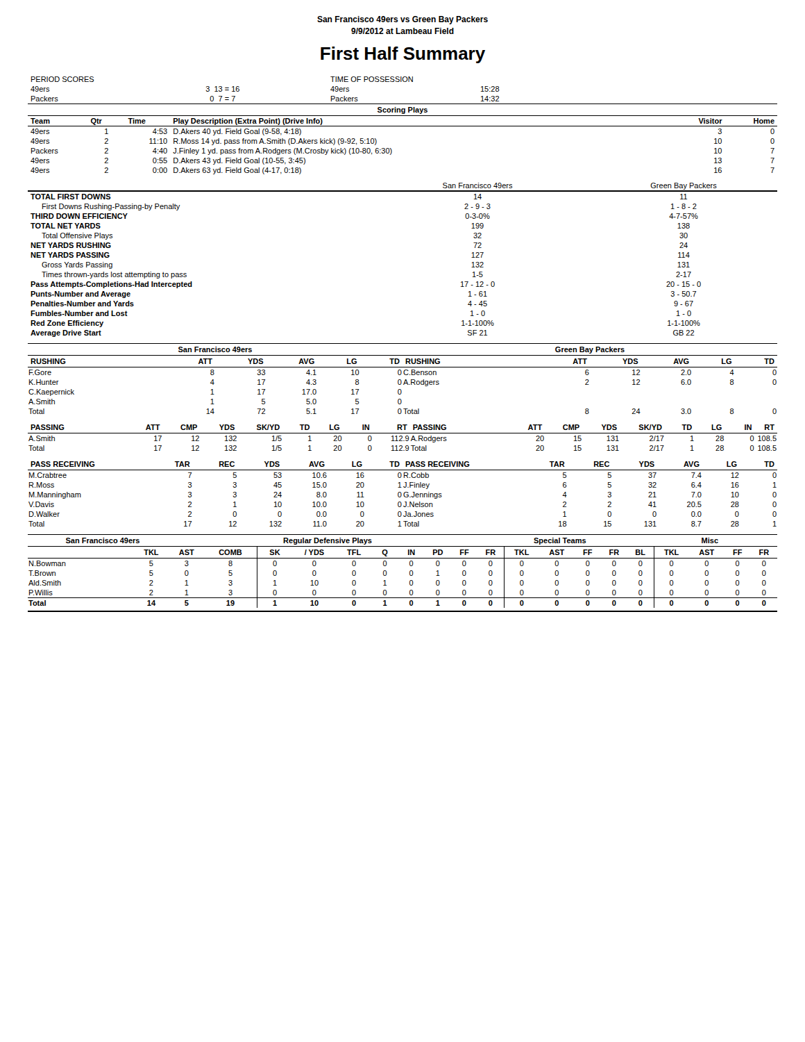San Francisco 49ers vs Green Bay Packers
9/9/2012 at Lambeau Field
First Half Summary
| PERIOD SCORES | | TIME OF POSSESSION | |
| 49ers | 3 13 = 16 | 49ers | 15:28 |
| Packers | 0 7 = 7 | Packers | 14:32 |
Scoring Plays
| Team | Qtr | Time | Play Description (Extra Point) (Drive Info) | Visitor | Home |
| 49ers | 1 | 4:53 | D.Akers 40 yd. Field Goal (9-58, 4:18) | 3 | 0 |
| 49ers | 2 | 11:10 | R.Moss 14 yd. pass from A.Smith (D.Akers kick) (9-92, 5:10) | 10 | 0 |
| Packers | 2 | 4:40 | J.Finley 1 yd. pass from A.Rodgers (M.Crosby kick) (10-80, 6:30) | 10 | 7 |
| 49ers | 2 | 0:55 | D.Akers 43 yd. Field Goal (10-55, 3:45) | 13 | 7 |
| 49ers | 2 | 0:00 | D.Akers 63 yd. Field Goal (4-17, 0:18) | 16 | 7 |
| | San Francisco 49ers | Green Bay Packers |
| TOTAL FIRST DOWNS | 14 | 11 |
| First Downs Rushing-Passing-by Penalty | 2 - 9 - 3 | 1 - 8 - 2 |
| THIRD DOWN EFFICIENCY | 0-3-0% | 4-7-57% |
| TOTAL NET YARDS | 199 | 138 |
| Total Offensive Plays | 32 | 30 |
| NET YARDS RUSHING | 72 | 24 |
| NET YARDS PASSING | 127 | 114 |
| Gross Yards Passing | 132 | 131 |
| Times thrown-yards lost attempting to pass | 1-5 | 2-17 |
| Pass Attempts-Completions-Had Intercepted | 17 - 12 - 0 | 20 - 15 - 0 |
| Punts-Number and Average | 1 - 61 | 3 - 50.7 |
| Penalties-Number and Yards | 4 - 45 | 9 - 67 |
| Fumbles-Number and Lost | 1 - 0 | 1 - 0 |
| Red Zone Efficiency | 1-1-100% | 1-1-100% |
| Average Drive Start | SF 21 | GB 22 |
| San Francisco 49ers | Green Bay Packers |
| RUSHING | ATT | YDS | AVG | LG | TD | RUSHING | ATT | YDS | AVG | LG | TD |
| F.Gore | 8 | 33 | 4.1 | 10 | 0 | C.Benson | 6 | 12 | 2.0 | 4 | 0 |
| K.Hunter | 4 | 17 | 4.3 | 8 | 0 | A.Rodgers | 2 | 12 | 6.0 | 8 | 0 |
| C.Kaepernick | 1 | 17 | 17.0 | 17 | 0 | | | | | | |
| A.Smith | 1 | 5 | 5.0 | 5 | 0 | | | | | | |
| Total | 14 | 72 | 5.1 | 17 | 0 | Total | 8 | 24 | 3.0 | 8 | 0 |
| PASSING | ATT | CMP | YDS | SK/YD | TD | LG | IN | RT | PASSING | ATT | CMP | YDS | SK/YD | TD | LG | IN | RT |
| A.Smith | 17 | 12 | 132 | 1/5 | 1 | 20 | 0 | 112.9 | A.Rodgers | 20 | 15 | 131 | 2/17 | 1 | 28 | 0 | 108.5 |
| Total | 17 | 12 | 132 | 1/5 | 1 | 20 | 0 | 112.9 | Total | 20 | 15 | 131 | 2/17 | 1 | 28 | 0 | 108.5 |
| PASS RECEIVING | TAR | REC | YDS | AVG | LG | TD | PASS RECEIVING | TAR | REC | YDS | AVG | LG | TD |
| M.Crabtree | 7 | 5 | 53 | 10.6 | 16 | 0 | R.Cobb | 5 | 5 | 37 | 7.4 | 12 | 0 |
| R.Moss | 3 | 3 | 45 | 15.0 | 20 | 1 | J.Finley | 6 | 5 | 32 | 6.4 | 16 | 1 |
| M.Manningham | 3 | 3 | 24 | 8.0 | 11 | 0 | G.Jennings | 4 | 3 | 21 | 7.0 | 10 | 0 |
| V.Davis | 2 | 1 | 10 | 10.0 | 10 | 0 | J.Nelson | 2 | 2 | 41 | 20.5 | 28 | 0 |
| D.Walker | 2 | 0 | 0 | 0.0 | 0 | 0 | Ja.Jones | 1 | 0 | 0 | 0.0 | 0 | 0 |
| Total | 17 | 12 | 132 | 11.0 | 20 | 1 | Total | 18 | 15 | 131 | 8.7 | 28 | 1 |
| San Francisco 49ers | Regular Defensive Plays | Special Teams | Misc |
| | TKL | AST | COMB | SK | / YDS | TFL | Q | IN | PD | FF | FR | TKL | AST | FF | FR | BL | TKL | AST | FF | FR |
| N.Bowman | 5 | 3 | 8 | 0 | 0 | 0 | 0 | 0 | 0 | 0 | 0 | 0 | 0 | 0 | 0 | 0 | 0 | 0 | 0 | 0 |
| T.Brown | 5 | 0 | 5 | 0 | 0 | 0 | 0 | 0 | 1 | 0 | 0 | 0 | 0 | 0 | 0 | 0 | 0 | 0 | 0 | 0 |
| Ald.Smith | 2 | 1 | 3 | 1 | 10 | 0 | 1 | 0 | 0 | 0 | 0 | 0 | 0 | 0 | 0 | 0 | 0 | 0 | 0 | 0 |
| P.Willis | 2 | 1 | 3 | 0 | 0 | 0 | 0 | 0 | 0 | 0 | 0 | 0 | 0 | 0 | 0 | 0 | 0 | 0 | 0 | 0 |
| Total | 14 | 5 | 19 | 1 | 10 | 0 | 1 | 0 | 1 | 0 | 0 | 0 | 0 | 0 | 0 | 0 | 0 | 0 | 0 | 0 |